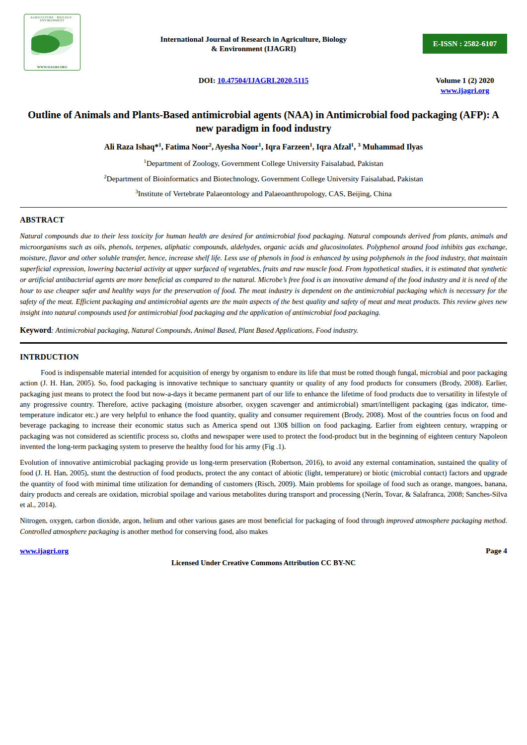| AGRICULTURE · BIOLOGY · ENVIRONMENT WWW.IJAGRI.ORG | International Journal of Research in Agriculture, Biology & Environment (IJAGRI) | E-ISSN : 2582-6107 |
| | DOI: 10.47504/IJAGRI.2020.5115 | Volume 1 (2) 2020 www.ijagri.org |
Outline of Animals and Plants-Based antimicrobial agents (NAA) in Antimicrobial food packaging (AFP): A new paradigm in food industry
Ali Raza Ishaq*1, Fatima Noor2, Ayesha Noor1, Iqra Farzeen1, Iqra Afzal1, 3 Muhammad Ilyas
1Department of Zoology, Government College University Faisalabad, Pakistan
2Department of Bioinformatics and Biotechnology, Government College University Faisalabad, Pakistan
3Institute of Vertebrate Palaeontology and Palaeoanthropology, CAS, Beijing, China
ABSTRACT
Natural compounds due to their less toxicity for human health are desired for antimicrobial food packaging. Natural compounds derived from plants, animals and microorganisms such as oils, phenols, terpenes, aliphatic compounds, aldehydes, organic acids and glucosinolates. Polyphenol around food inhibits gas exchange, moisture, flavor and other soluble transfer, hence, increase shelf life. Less use of phenols in food is enhanced by using polyphenols in the food industry, that maintain superficial expression, lowering bacterial activity at upper surfaced of vegetables, fruits and raw muscle food. From hypothetical studies, it is estimated that synthetic or artificial antibacterial agents are more beneficial as compared to the natural. Microbe’s free food is an innovative demand of the food industry and it is need of the hour to use cheaper safer and healthy ways for the preservation of food. The meat industry is dependent on the antimicrobial packaging which is necessary for the safety of the meat. Efficient packaging and antimicrobial agents are the main aspects of the best quality and safety of meat and meat products. This review gives new insight into natural compounds used for antimicrobial food packaging and the application of antimicrobial food packaging.
Keyword: Antimicrobial packaging, Natural Compounds, Animal Based, Plant Based Applications, Food industry.
INTRDUCTION
Food is indispensable material intended for acquisition of energy by organism to endure its life that must be rotted though fungal, microbial and poor packaging action (J. H. Han, 2005). So, food packaging is innovative technique to sanctuary quantity or quality of any food products for consumers (Brody, 2008). Earlier, packaging just means to protect the food but now-a-days it became permanent part of our life to enhance the lifetime of food products due to versatility in lifestyle of any progressive country. Therefore, active packaging (moisture absorber, oxygen scavenger and antimicrobial) smart/intelligent packaging (gas indicator, time-temperature indicator etc.) are very helpful to enhance the food quantity, quality and consumer requirement (Brody, 2008). Most of the countries focus on food and beverage packaging to increase their economic status such as America spend out 130$ billion on food packaging. Earlier from eighteen century, wrapping or packaging was not considered as scientific process so, cloths and newspaper were used to protect the food-product but in the beginning of eighteen century Napoleon invented the long-term packaging system to preserve the healthy food for his army (Fig .1).
Evolution of innovative antimicrobial packaging provide us long-term preservation (Robertson, 2016), to avoid any external contamination, sustained the quality of food (J. H. Han, 2005), stunt the destruction of food products, protect the any contact of abiotic (light, temperature) or biotic (microbial contact) factors and upgrade the quantity of food with minimal time utilization for demanding of customers (Risch, 2009). Main problems for spoilage of food such as orange, mangoes, banana, dairy products and cereals are oxidation, microbial spoilage and various metabolites during transport and processing (Nerín, Tovar, & Salafranca, 2008; Sanches-Silva et al., 2014).
Nitrogen, oxygen, carbon dioxide, argon, helium and other various gases are most beneficial for packaging of food through improved atmosphere packaging method. Controlled atmosphere packaging is another method for conserving food, also makes
| www.ijagri.org | Page 4 |
Licensed Under Creative Commons Attribution CC BY-NC